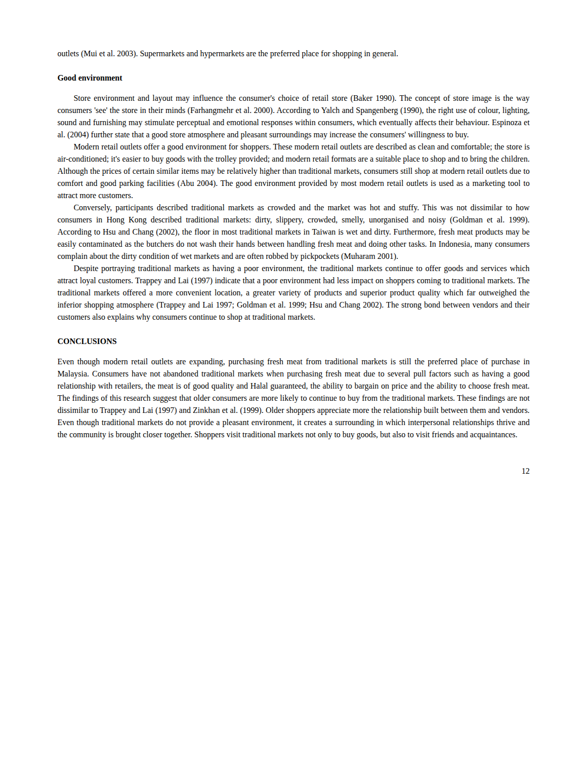outlets (Mui et al. 2003). Supermarkets and hypermarkets are the preferred place for shopping in general.
Good environment
Store environment and layout may influence the consumer's choice of retail store (Baker 1990). The concept of store image is the way consumers 'see' the store in their minds (Farhangmehr et al. 2000). According to Yalch and Spangenberg (1990), the right use of colour, lighting, sound and furnishing may stimulate perceptual and emotional responses within consumers, which eventually affects their behaviour. Espinoza et al. (2004) further state that a good store atmosphere and pleasant surroundings may increase the consumers' willingness to buy.
Modern retail outlets offer a good environment for shoppers. These modern retail outlets are described as clean and comfortable; the store is air-conditioned; it's easier to buy goods with the trolley provided; and modern retail formats are a suitable place to shop and to bring the children. Although the prices of certain similar items may be relatively higher than traditional markets, consumers still shop at modern retail outlets due to comfort and good parking facilities (Abu 2004). The good environment provided by most modern retail outlets is used as a marketing tool to attract more customers.
Conversely, participants described traditional markets as crowded and the market was hot and stuffy. This was not dissimilar to how consumers in Hong Kong described traditional markets: dirty, slippery, crowded, smelly, unorganised and noisy (Goldman et al. 1999). According to Hsu and Chang (2002), the floor in most traditional markets in Taiwan is wet and dirty. Furthermore, fresh meat products may be easily contaminated as the butchers do not wash their hands between handling fresh meat and doing other tasks. In Indonesia, many consumers complain about the dirty condition of wet markets and are often robbed by pickpockets (Muharam 2001).
Despite portraying traditional markets as having a poor environment, the traditional markets continue to offer goods and services which attract loyal customers. Trappey and Lai (1997) indicate that a poor environment had less impact on shoppers coming to traditional markets. The traditional markets offered a more convenient location, a greater variety of products and superior product quality which far outweighed the inferior shopping atmosphere (Trappey and Lai 1997; Goldman et al. 1999; Hsu and Chang 2002). The strong bond between vendors and their customers also explains why consumers continue to shop at traditional markets.
CONCLUSIONS
Even though modern retail outlets are expanding, purchasing fresh meat from traditional markets is still the preferred place of purchase in Malaysia. Consumers have not abandoned traditional markets when purchasing fresh meat due to several pull factors such as having a good relationship with retailers, the meat is of good quality and Halal guaranteed, the ability to bargain on price and the ability to choose fresh meat. The findings of this research suggest that older consumers are more likely to continue to buy from the traditional markets. These findings are not dissimilar to Trappey and Lai (1997) and Zinkhan et al. (1999). Older shoppers appreciate more the relationship built between them and vendors. Even though traditional markets do not provide a pleasant environment, it creates a surrounding in which interpersonal relationships thrive and the community is brought closer together. Shoppers visit traditional markets not only to buy goods, but also to visit friends and acquaintances.
12